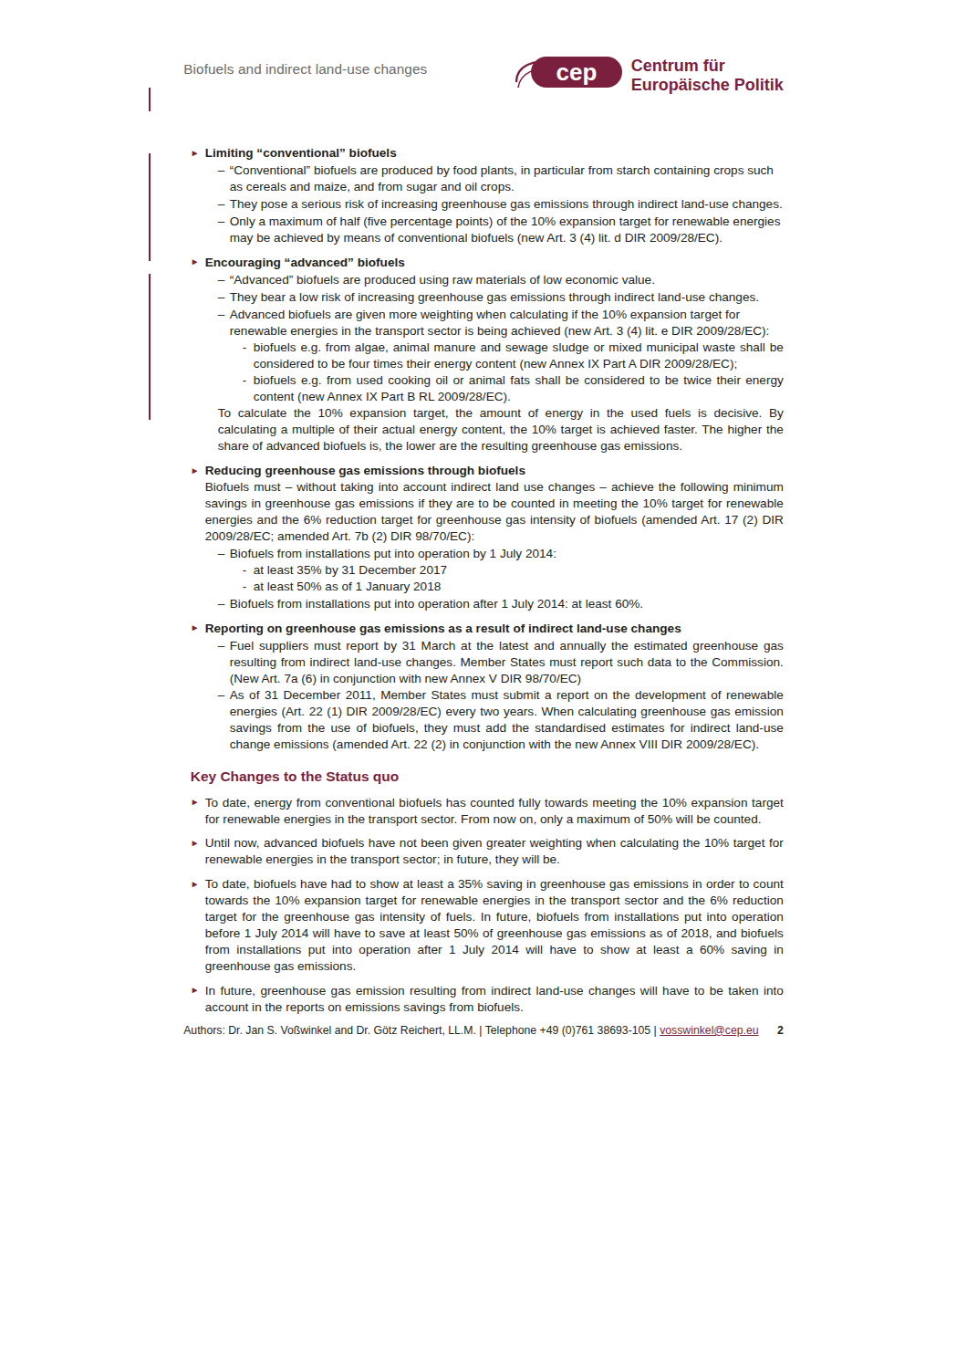Biofuels and indirect land-use changes
cep
Centrum für
Europäische Politik
Limiting “conventional” biofuels
“Conventional” biofuels are produced by food plants, in particular from starch containing crops such as cereals and maize, and from sugar and oil crops.
They pose a serious risk of increasing greenhouse gas emissions through indirect land-use changes.
Only a maximum of half (five percentage points) of the 10% expansion target for renewable energies may be achieved by means of conventional biofuels (new Art. 3 (4) lit. d DIR 2009/28/EC).
Encouraging “advanced” biofuels
“Advanced” biofuels are produced using raw materials of low economic value.
They bear a low risk of increasing greenhouse gas emissions through indirect land-use changes.
Advanced biofuels are given more weighting when calculating if the 10% expansion target for renewable energies in the transport sector is being achieved (new Art. 3 (4) lit. e DIR 2009/28/EC):
biofuels e.g. from algae, animal manure and sewage sludge or mixed municipal waste shall be considered to be four times their energy content (new Annex IX Part A DIR 2009/28/EC);
biofuels e.g. from used cooking oil or animal fats shall be considered to be twice their energy content (new Annex IX Part B RL 2009/28/EC).
To calculate the 10% expansion target, the amount of energy in the used fuels is decisive. By calculating a multiple of their actual energy content, the 10% target is achieved faster. The higher the share of advanced biofuels is, the lower are the resulting greenhouse gas emissions.
Reducing greenhouse gas emissions through biofuels
Biofuels must – without taking into account indirect land use changes – achieve the following minimum savings in greenhouse gas emissions if they are to be counted in meeting the 10% target for renewable energies and the 6% reduction target for greenhouse gas intensity of biofuels (amended Art. 17 (2) DIR 2009/28/EC; amended Art. 7b (2) DIR 98/70/EC):
Biofuels from installations put into operation by 1 July 2014:
at least 35% by 31 December 2017
at least 50% as of 1 January 2018
Biofuels from installations put into operation after 1 July 2014: at least 60%.
Reporting on greenhouse gas emissions as a result of indirect land-use changes
Fuel suppliers must report by 31 March at the latest and annually the estimated greenhouse gas resulting from indirect land-use changes. Member States must report such data to the Commission. (New Art. 7a (6) in conjunction with new Annex V DIR 98/70/EC)
As of 31 December 2011, Member States must submit a report on the development of renewable energies (Art. 22 (1) DIR 2009/28/EC) every two years. When calculating greenhouse gas emission savings from the use of biofuels, they must add the standardised estimates for indirect land-use change emissions (amended Art. 22 (2) in conjunction with the new Annex VIII DIR 2009/28/EC).
Key Changes to the Status quo
To date, energy from conventional biofuels has counted fully towards meeting the 10% expansion target for renewable energies in the transport sector. From now on, only a maximum of 50% will be counted.
Until now, advanced biofuels have not been given greater weighting when calculating the 10% target for renewable energies in the transport sector; in future, they will be.
To date, biofuels have had to show at least a 35% saving in greenhouse gas emissions in order to count towards the 10% expansion target for renewable energies in the transport sector and the 6% reduction target for the greenhouse gas intensity of fuels. In future, biofuels from installations put into operation before 1 July 2014 will have to save at least 50% of greenhouse gas emissions as of 2018, and biofuels from installations put into operation after 1 July 2014 will have to show at least a 60% saving in greenhouse gas emissions.
In future, greenhouse gas emission resulting from indirect land-use changes will have to be taken into account in the reports on emissions savings from biofuels.
Authors: Dr. Jan S. Voßwinkel and Dr. Götz Reichert, LL.M. | Telephone +49 (0)761 38693-105 | vosswinkel@cep.eu
2